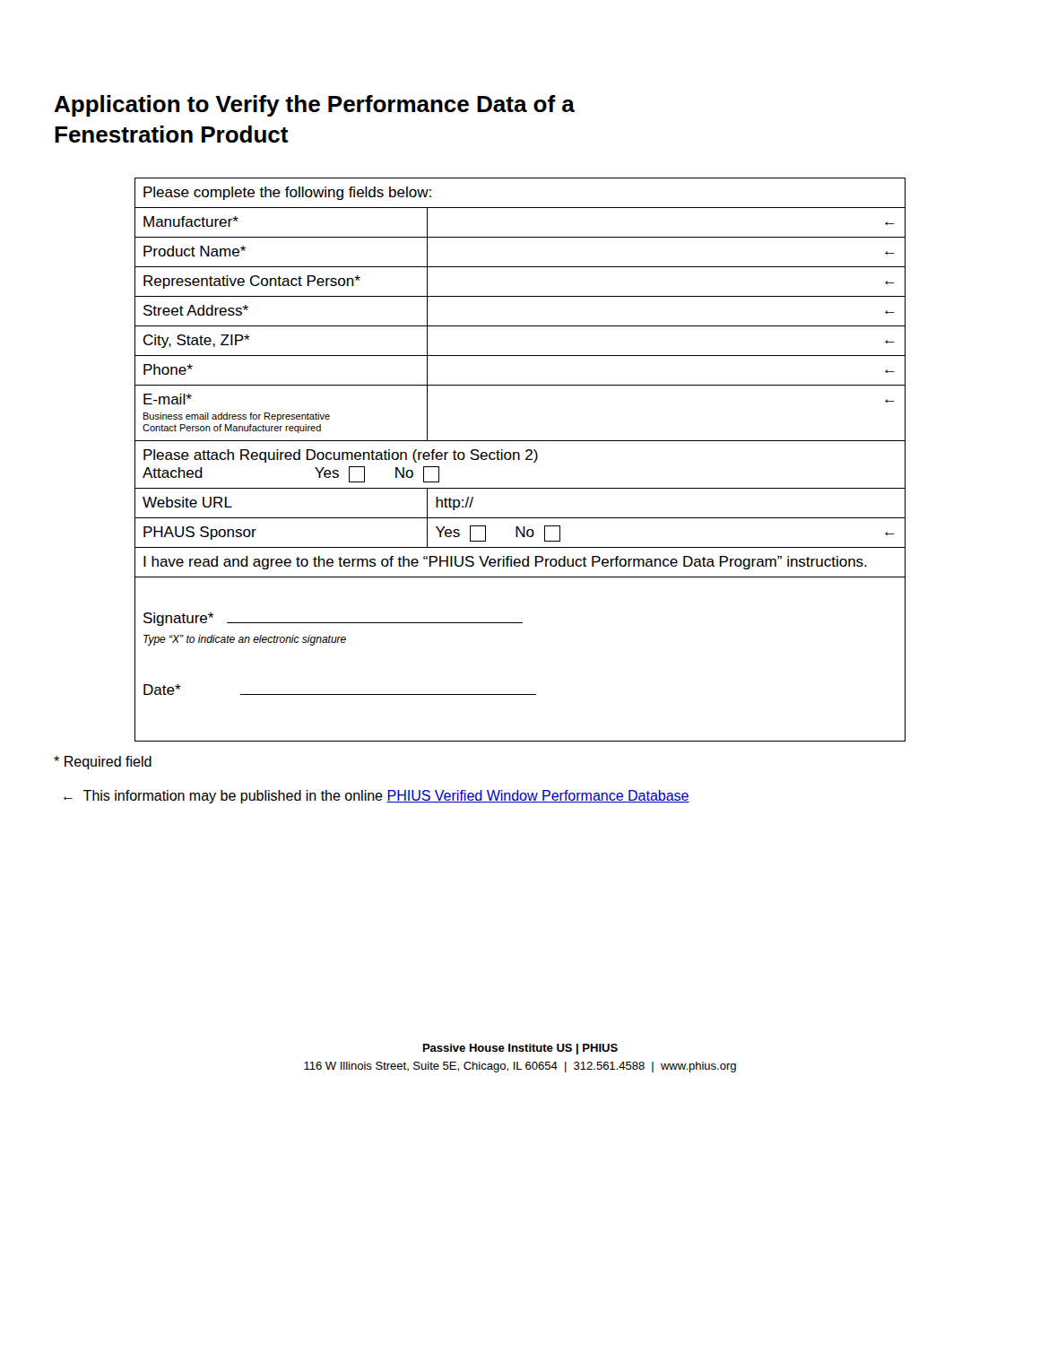Application to Verify the Performance Data of a
Fenestration Product
| Please complete the following fields below: |
| Manufacturer* | ← |
| Product Name* | ← |
| Representative Contact Person* | ← |
| Street Address* | ← |
| City, State, ZIP* | ← |
| Phone* | ← |
| E-mail* Business email address for Representative Contact Person of Manufacturer required | ← |
| Please attach Required Documentation (refer to Section 2) Attached Yes No |
| Website URL | http:// |
| PHAUS Sponsor | Yes No ← |
| I have read and agree to the terms of the “PHIUS Verified Product Performance Data Program” instructions. |
| Signature* Type “X” to indicate an electronic signature Date* |
* Required field
← This information may be published in the online PHIUS Verified Window Performance Database
Passive House Institute US | PHIUS
116 W Illinois Street, Suite 5E, Chicago, IL 60654 | 312.561.4588 | www.phius.org